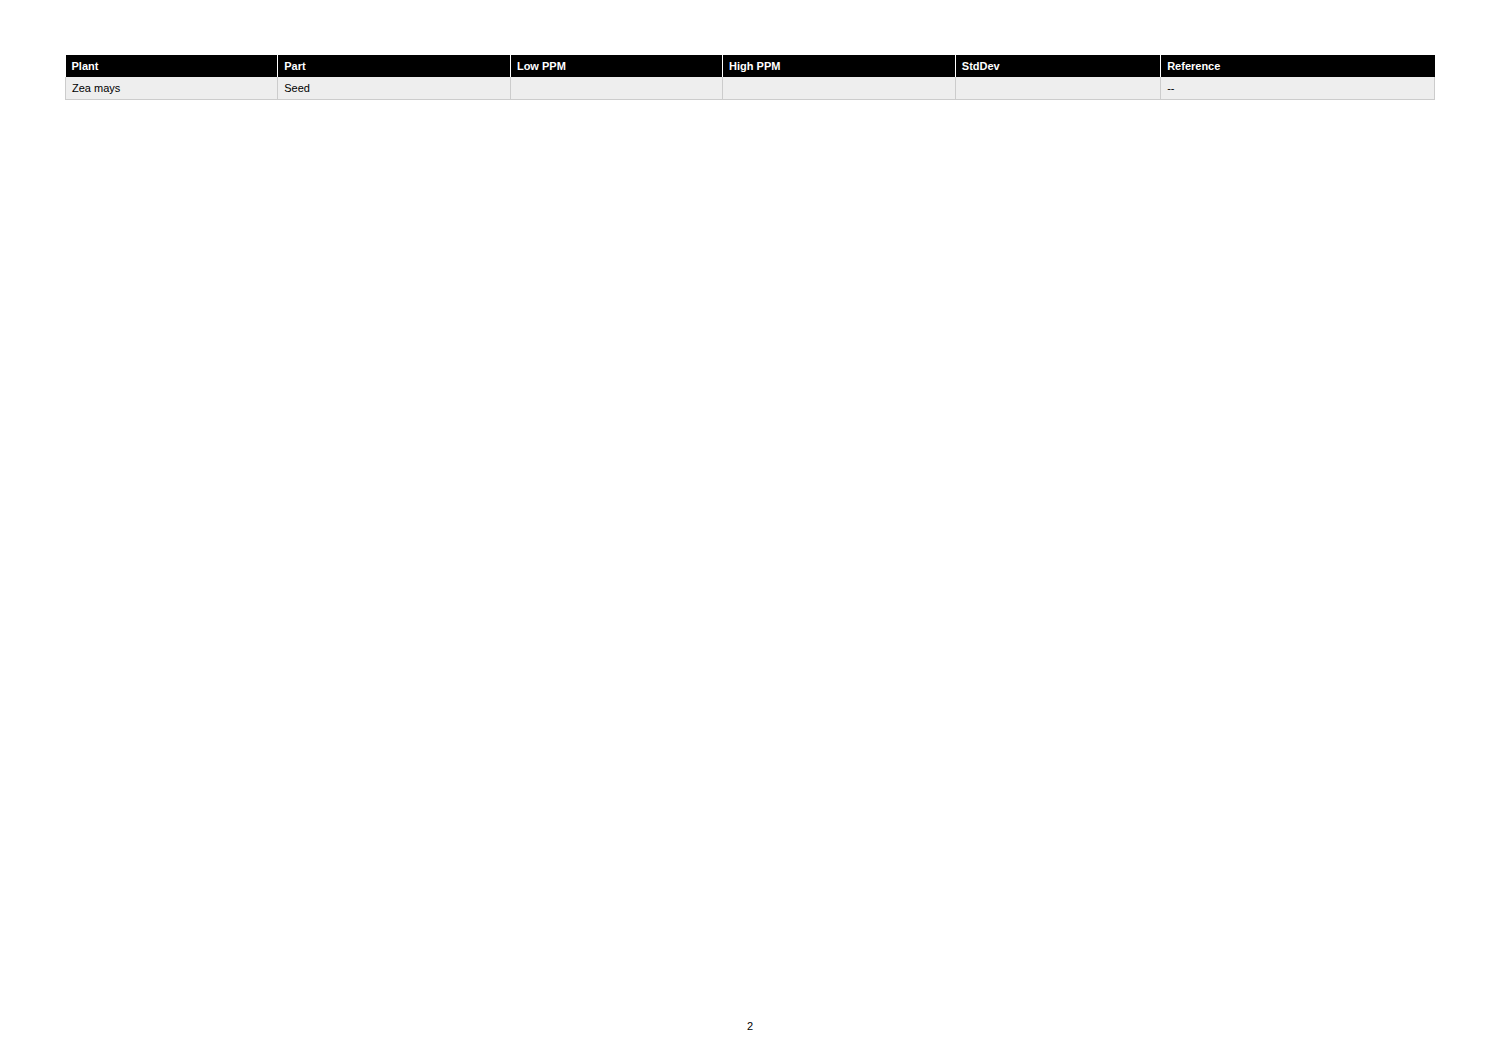| Plant | Part | Low PPM | High PPM | StdDev | Reference |
| --- | --- | --- | --- | --- | --- |
| Zea mays | Seed | | | | -- |
2